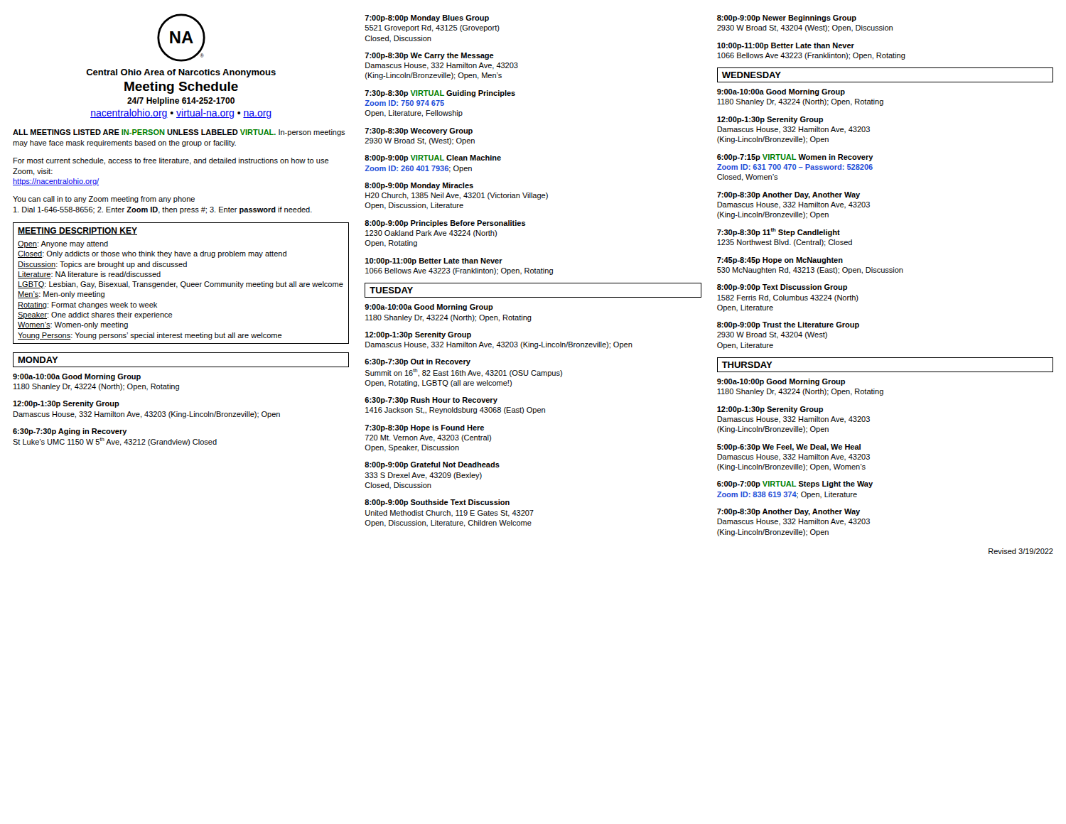NA ®
Central Ohio Area of Narcotics Anonymous
Meeting Schedule
24/7 Helpline 614-252-1700
nacentralohio.org • virtual-na.org • na.org
ALL MEETINGS LISTED ARE IN-PERSON UNLESS LABELED VIRTUAL. In-person meetings may have face mask requirements based on the group or facility.
For most current schedule, access to free literature, and detailed instructions on how to use Zoom, visit:
https://nacentralohio.org/
You can call in to any Zoom meeting from any phone
1. Dial 1-646-558-8656; 2. Enter Zoom ID, then press #; 3. Enter password if needed.
MEETING DESCRIPTION KEY
Open: Anyone may attend
Closed: Only addicts or those who think they have a drug problem may attend
Discussion: Topics are brought up and discussed
Literature: NA literature is read/discussed
LGBTQ: Lesbian, Gay, Bisexual, Transgender, Queer Community meeting but all are welcome
Men’s: Men-only meeting
Rotating: Format changes week to week
Speaker: One addict shares their experience
Women’s: Women-only meeting
Young Persons: Young persons’ special interest meeting but all are welcome
MONDAY
9:00a-10:00a Good Morning Group 1180 Shanley Dr, 43224 (North); Open, Rotating
12:00p-1:30p Serenity Group Damascus House, 332 Hamilton Ave, 43203 (King-Lincoln/Bronzeville); Open
6:30p-7:30p Aging in Recovery St Luke’s UMC 1150 W 5th Ave, 43212 (Grandview) Closed
7:00p-8:00p Monday Blues Group 5521 Groveport Rd, 43125 (Groveport) Closed, Discussion
7:00p-8:30p We Carry the Message Damascus House, 332 Hamilton Ave, 43203 (King-Lincoln/Bronzeville); Open, Men’s
7:30p-8:30p VIRTUAL Guiding Principles Zoom ID: 750 974 675 Open, Literature, Fellowship
7:30p-8:30p Wecovery Group 2930 W Broad St, (West); Open
8:00p-9:00p VIRTUAL Clean Machine Zoom ID: 260 401 7936; Open
8:00p-9:00p Monday Miracles H20 Church, 1385 Neil Ave, 43201 (Victorian Village) Open, Discussion, Literature
8:00p-9:00p Principles Before Personalities 1230 Oakland Park Ave 43224 (North) Open, Rotating
10:00p-11:00p Better Late than Never 1066 Bellows Ave 43223 (Franklinton); Open, Rotating
TUESDAY
9:00a-10:00a Good Morning Group 1180 Shanley Dr, 43224 (North); Open, Rotating
12:00p-1:30p Serenity Group Damascus House, 332 Hamilton Ave, 43203 (King-Lincoln/Bronzeville); Open
6:30p-7:30p Out in Recovery Summit on 16th, 82 East 16th Ave, 43201 (OSU Campus) Open, Rotating, LGBTQ (all are welcome!)
6:30p-7:30p Rush Hour to Recovery 1416 Jackson St,, Reynoldsburg 43068 (East) Open
7:30p-8:30p Hope is Found Here 720 Mt. Vernon Ave, 43203 (Central) Open, Speaker, Discussion
8:00p-9:00p Grateful Not Deadheads 333 S Drexel Ave, 43209 (Bexley) Closed, Discussion
8:00p-9:00p Southside Text Discussion United Methodist Church, 119 E Gates St, 43207 Open, Discussion, Literature, Children Welcome
8:00p-9:00p Newer Beginnings Group 2930 W Broad St, 43204 (West); Open, Discussion
10:00p-11:00p Better Late than Never 1066 Bellows Ave 43223 (Franklinton); Open, Rotating
WEDNESDAY
9:00a-10:00a Good Morning Group 1180 Shanley Dr, 43224 (North); Open, Rotating
12:00p-1:30p Serenity Group Damascus House, 332 Hamilton Ave, 43203 (King-Lincoln/Bronzeville); Open
6:00p-7:15p VIRTUAL Women in Recovery Zoom ID: 631 700 470 – Password: 528206 Closed, Women’s
7:00p-8:30p Another Day, Another Way Damascus House, 332 Hamilton Ave, 43203 (King-Lincoln/Bronzeville); Open
7:30p-8:30p 11th Step Candlelight 1235 Northwest Blvd. (Central); Closed
7:45p-8:45p Hope on McNaughten 530 McNaughten Rd, 43213 (East); Open, Discussion
8:00p-9:00p Text Discussion Group 1582 Ferris Rd, Columbus 43224 (North) Open, Literature
8:00p-9:00p Trust the Literature Group 2930 W Broad St, 43204 (West) Open, Literature
THURSDAY
9:00a-10:00p Good Morning Group 1180 Shanley Dr, 43224 (North); Open, Rotating
12:00p-1:30p Serenity Group Damascus House, 332 Hamilton Ave, 43203 (King-Lincoln/Bronzeville); Open
5:00p-6:30p We Feel, We Deal, We Heal Damascus House, 332 Hamilton Ave, 43203 (King-Lincoln/Bronzeville); Open, Women’s
6:00p-7:00p VIRTUAL Steps Light the Way Zoom ID: 838 619 374; Open, Literature
7:00p-8:30p Another Day, Another Way Damascus House, 332 Hamilton Ave, 43203 (King-Lincoln/Bronzeville); Open
Revised 3/19/2022